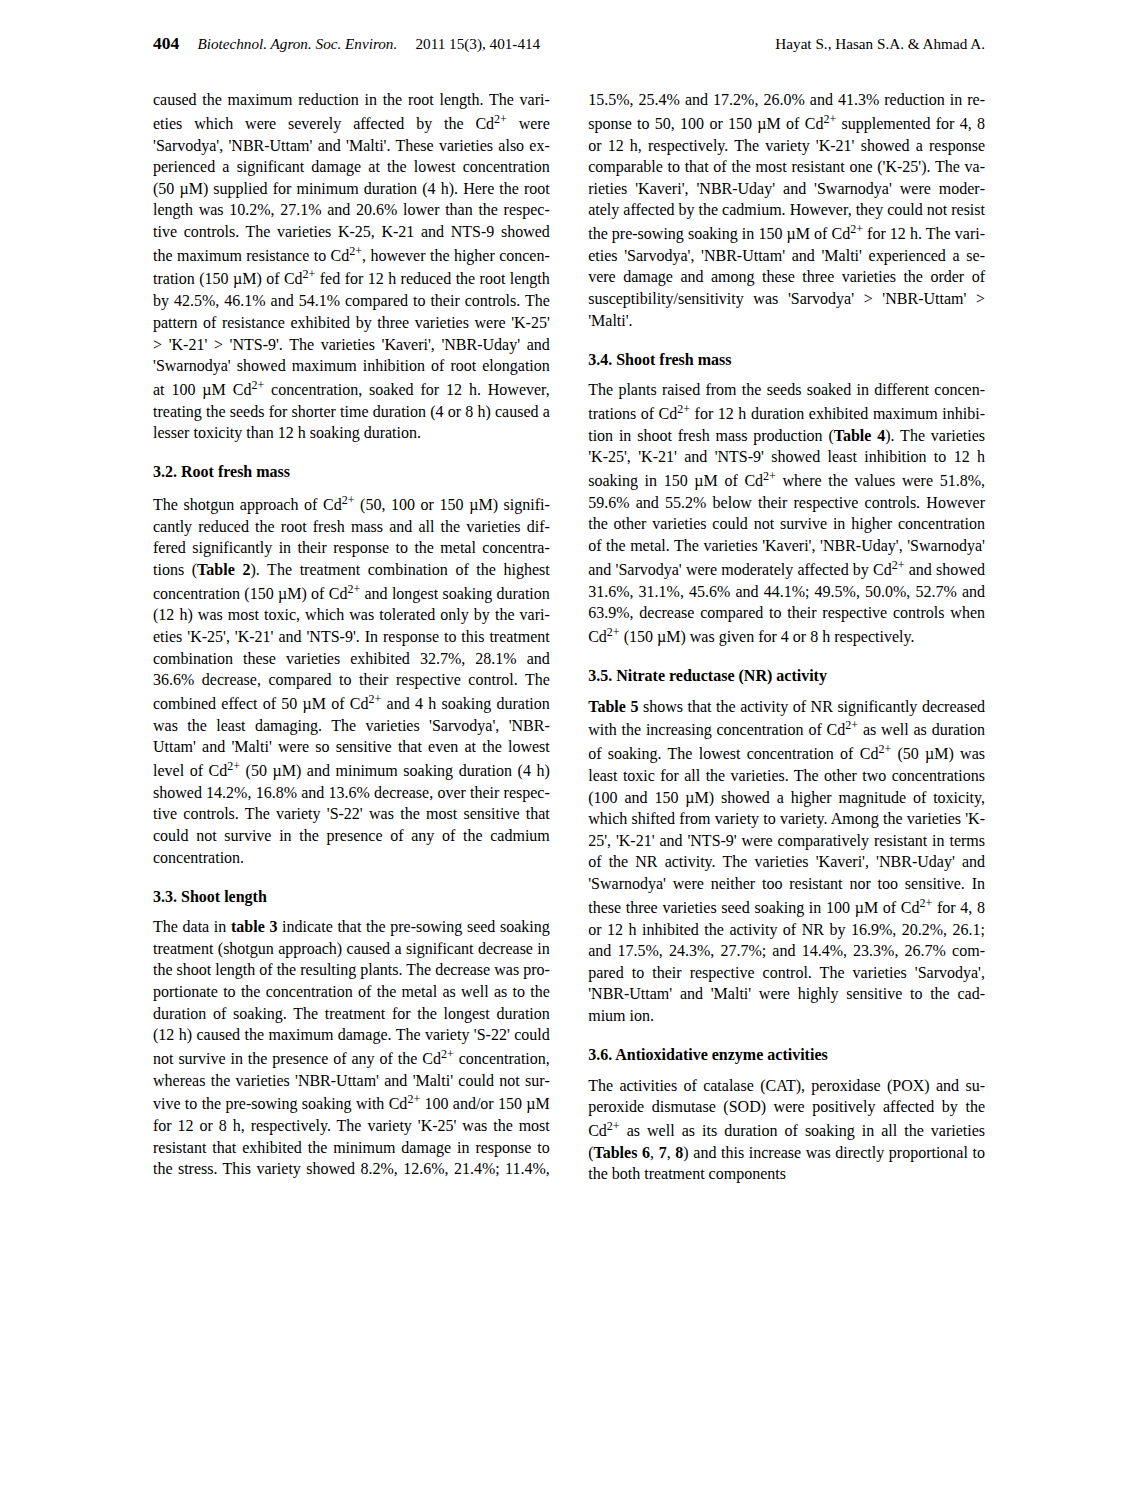404 Biotechnol. Agron. Soc. Environ. 2011 15(3), 401-414 Hayat S., Hasan S.A. & Ahmad A.
caused the maximum reduction in the root length. The varieties which were severely affected by the Cd2+ were 'Sarvodya', 'NBR-Uttam' and 'Malti'. These varieties also experienced a significant damage at the lowest concentration (50 µM) supplied for minimum duration (4 h). Here the root length was 10.2%, 27.1% and 20.6% lower than the respective controls. The varieties K-25, K-21 and NTS-9 showed the maximum resistance to Cd2+, however the higher concentration (150 µM) of Cd2+ fed for 12 h reduced the root length by 42.5%, 46.1% and 54.1% compared to their controls. The pattern of resistance exhibited by three varieties were 'K-25' > 'K-21' > 'NTS-9'. The varieties 'Kaveri', 'NBR-Uday' and 'Swarnodya' showed maximum inhibition of root elongation at 100 µM Cd2+ concentration, soaked for 12 h. However, treating the seeds for shorter time duration (4 or 8 h) caused a lesser toxicity than 12 h soaking duration.
3.2. Root fresh mass
The shotgun approach of Cd2+ (50, 100 or 150 µM) significantly reduced the root fresh mass and all the varieties differed significantly in their response to the metal concentrations (Table 2). The treatment combination of the highest concentration (150 µM) of Cd2+ and longest soaking duration (12 h) was most toxic, which was tolerated only by the varieties 'K-25', 'K-21' and 'NTS-9'. In response to this treatment combination these varieties exhibited 32.7%, 28.1% and 36.6% decrease, compared to their respective control. The combined effect of 50 µM of Cd2+ and 4 h soaking duration was the least damaging. The varieties 'Sarvodya', 'NBR-Uttam' and 'Malti' were so sensitive that even at the lowest level of Cd2+ (50 µM) and minimum soaking duration (4 h) showed 14.2%, 16.8% and 13.6% decrease, over their respective controls. The variety 'S-22' was the most sensitive that could not survive in the presence of any of the cadmium concentration.
3.3. Shoot length
The data in table 3 indicate that the pre-sowing seed soaking treatment (shotgun approach) caused a significant decrease in the shoot length of the resulting plants. The decrease was proportionate to the concentration of the metal as well as to the duration of soaking. The treatment for the longest duration (12 h) caused the maximum damage. The variety 'S-22' could not survive in the presence of any of the Cd2+ concentration, whereas the varieties 'NBR-Uttam' and 'Malti' could not survive to the pre-sowing soaking with Cd2+ 100 and/or 150 µM for 12 or 8 h, respectively. The variety 'K-25' was the most resistant that exhibited the minimum damage in response to the stress. This variety showed 8.2%, 12.6%, 21.4%; 11.4%, 15.5%, 25.4% and 17.2%, 26.0% and 41.3% reduction in response to 50, 100 or 150 µM of Cd2+ supplemented for 4, 8 or 12 h, respectively. The variety 'K-21' showed a response comparable to that of the most resistant one ('K-25'). The varieties 'Kaveri', 'NBR-Uday' and 'Swarnodya' were moderately affected by the cadmium. However, they could not resist the pre-sowing soaking in 150 µM of Cd2+ for 12 h. The varieties 'Sarvodya', 'NBR-Uttam' and 'Malti' experienced a severe damage and among these three varieties the order of susceptibility/sensitivity was 'Sarvodya' > 'NBR-Uttam' > 'Malti'.
3.4. Shoot fresh mass
The plants raised from the seeds soaked in different concentrations of Cd2+ for 12 h duration exhibited maximum inhibition in shoot fresh mass production (Table 4). The varieties 'K-25', 'K-21' and 'NTS-9' showed least inhibition to 12 h soaking in 150 µM of Cd2+ where the values were 51.8%, 59.6% and 55.2% below their respective controls. However the other varieties could not survive in higher concentration of the metal. The varieties 'Kaveri', 'NBR-Uday', 'Swarnodya' and 'Sarvodya' were moderately affected by Cd2+ and showed 31.6%, 31.1%, 45.6% and 44.1%; 49.5%, 50.0%, 52.7% and 63.9%, decrease compared to their respective controls when Cd2+ (150 µM) was given for 4 or 8 h respectively.
3.5. Nitrate reductase (NR) activity
Table 5 shows that the activity of NR significantly decreased with the increasing concentration of Cd2+ as well as duration of soaking. The lowest concentration of Cd2+ (50 µM) was least toxic for all the varieties. The other two concentrations (100 and 150 µM) showed a higher magnitude of toxicity, which shifted from variety to variety. Among the varieties 'K-25', 'K-21' and 'NTS-9' were comparatively resistant in terms of the NR activity. The varieties 'Kaveri', 'NBR-Uday' and 'Swarnodya' were neither too resistant nor too sensitive. In these three varieties seed soaking in 100 µM of Cd2+ for 4, 8 or 12 h inhibited the activity of NR by 16.9%, 20.2%, 26.1; and 17.5%, 24.3%, 27.7%; and 14.4%, 23.3%, 26.7% compared to their respective control. The varieties 'Sarvodya', 'NBR-Uttam' and 'Malti' were highly sensitive to the cadmium ion.
3.6. Antioxidative enzyme activities
The activities of catalase (CAT), peroxidase (POX) and superoxide dismutase (SOD) were positively affected by the Cd2+ as well as its duration of soaking in all the varieties (Tables 6, 7, 8) and this increase was directly proportional to the both treatment components